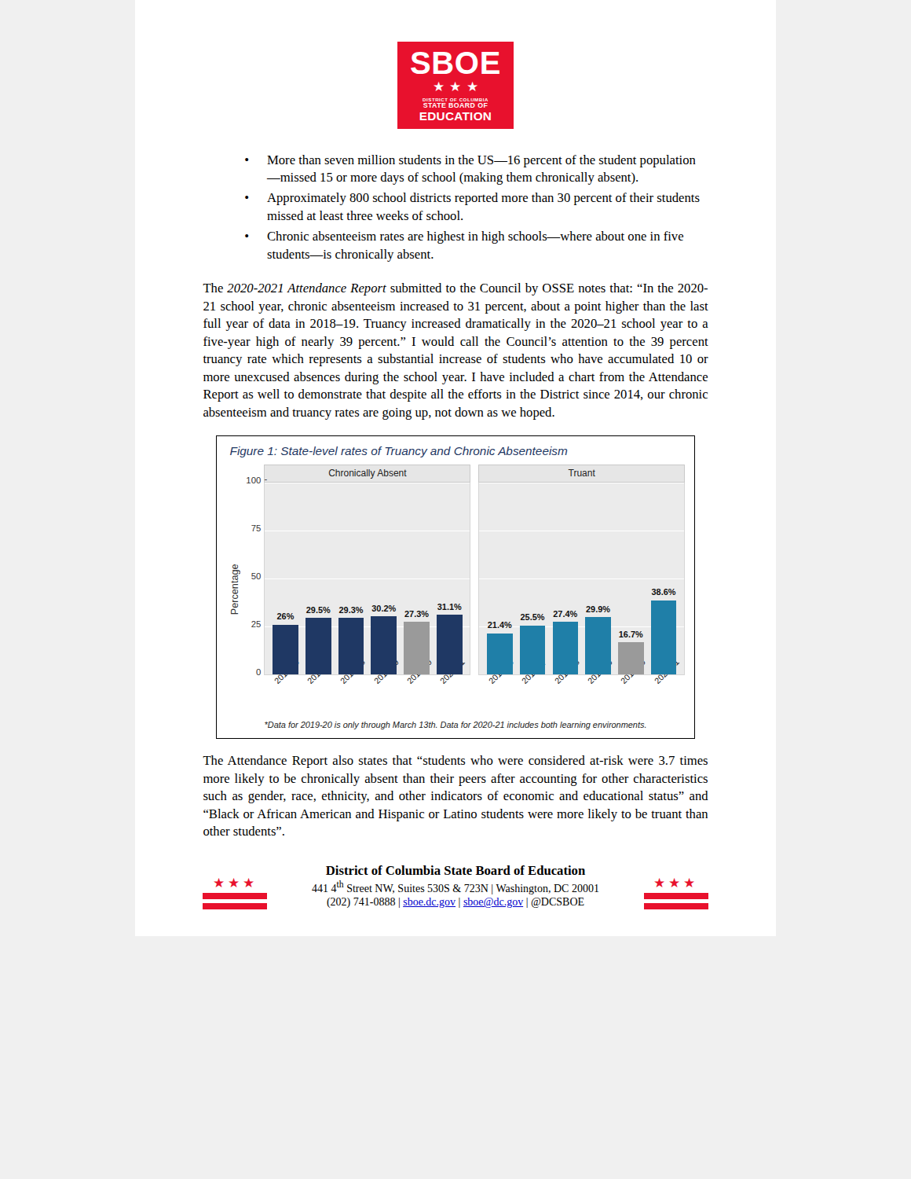SBOE ★★★ DISTRICT OF COLUMBIA STATE BOARD OF EDUCATION
More than seven million students in the US—16 percent of the student population—missed 15 or more days of school (making them chronically absent).
Approximately 800 school districts reported more than 30 percent of their students missed at least three weeks of school.
Chronic absenteeism rates are highest in high schools—where about one in five students—is chronically absent.
The 2020-2021 Attendance Report submitted to the Council by OSSE notes that: “In the 2020-21 school year, chronic absenteeism increased to 31 percent, about a point higher than the last full year of data in 2018–19. Truancy increased dramatically in the 2020–21 school year to a five-year high of nearly 39 percent.” I would call the Council’s attention to the 39 percent truancy rate which represents a substantial increase of students who have accumulated 10 or more unexcused absences during the school year. I have included a chart from the Attendance Report as well to demonstrate that despite all the efforts in the District since 2014, our chronic absenteeism and truancy rates are going up, not down as we hoped.
Figure 1: State-level rates of Truancy and Chronic Absenteeism
Percentage
100 75 50 25 0
Chronically Absent
26%
29.5%
29.3%
30.2%
27.3%
31.1%
2015-162016-172017-182018-192019-202020-21
Truant
21.4%
25.5%
27.4%
29.9%
16.7%
38.6%
2015-162016-172017-182018-192019-202020-21
*Data for 2019-20 is only through March 13th. Data for 2020-21 includes both learning environments.
The Attendance Report also states that “students who were considered at-risk were 3.7 times more likely to be chronically absent than their peers after accounting for other characteristics such as gender, race, ethnicity, and other indicators of economic and educational status” and “Black or African American and Hispanic or Latino students were more likely to be truant than other students”.
★★★
District of Columbia State Board of Education
441 4th Street NW, Suites 530S & 723N | Washington, DC 20001
(202) 741-0888 | sboe.dc.gov | sboe@dc.gov | @DCSBOE
★★★